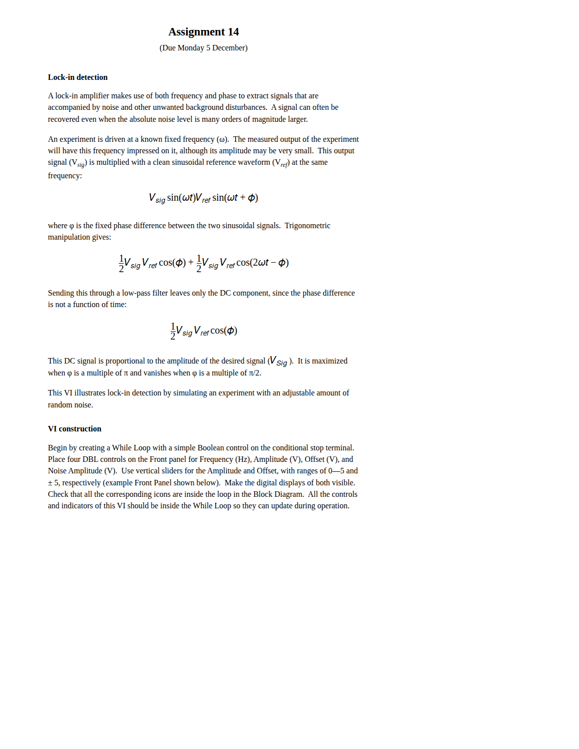Assignment 14
(Due Monday 5 December)
Lock-in detection
A lock-in amplifier makes use of both frequency and phase to extract signals that are accompanied by noise and other unwanted background disturbances. A signal can often be recovered even when the absolute noise level is many orders of magnitude larger.
An experiment is driven at a known fixed frequency (ω). The measured output of the experiment will have this frequency impressed on it, although its amplitude may be very small. This output signal (Vsig) is multiplied with a clean sinusoidal reference waveform (Vref) at the same frequency:
Vsig ⁡ sin⁡(ωt) Vref ⁡ sin⁡(ωt+ϕ)
where φ is the fixed phase difference between the two sinusoidal signals. Trigonometric manipulation gives:
12 Vsig Vref cos⁡(ϕ) + 12 Vsig Vref cos⁡(2ωt−ϕ)
Sending this through a low-pass filter leaves only the DC component, since the phase difference is not a function of time:
12 Vsig Vref cos⁡(ϕ)
This DC signal is proportional to the amplitude of the desired signal (VSig). It is maximized when φ is a multiple of π and vanishes when φ is a multiple of π/2.
This VI illustrates lock-in detection by simulating an experiment with an adjustable amount of random noise.
VI construction
Begin by creating a While Loop with a simple Boolean control on the conditional stop terminal. Place four DBL controls on the Front panel for Frequency (Hz), Amplitude (V), Offset (V), and Noise Amplitude (V). Use vertical sliders for the Amplitude and Offset, with ranges of 0—5 and ± 5, respectively (example Front Panel shown below). Make the digital displays of both visible. Check that all the corresponding icons are inside the loop in the Block Diagram. All the controls and indicators of this VI should be inside the While Loop so they can update during operation.